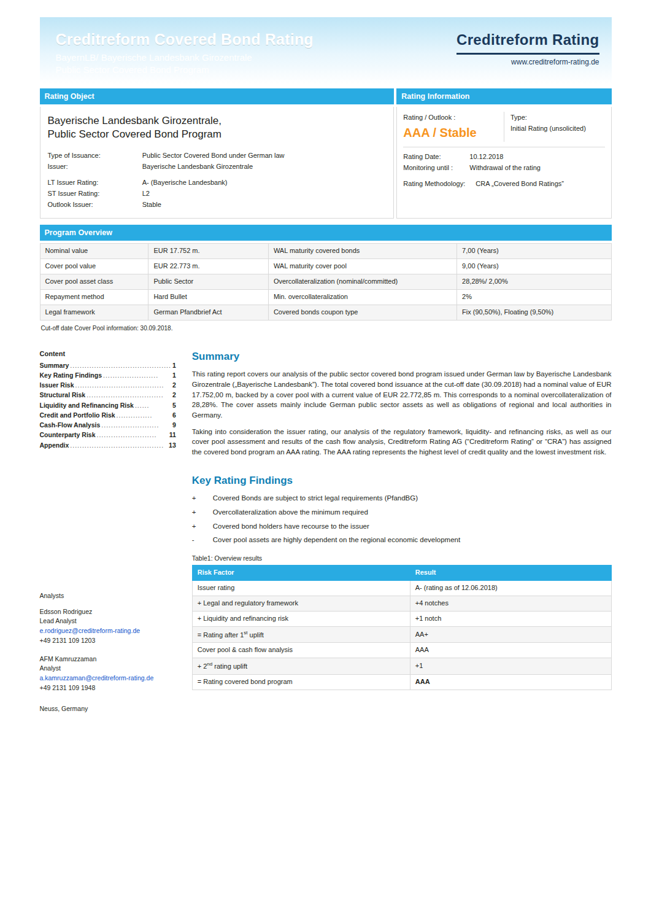Creditreform Covered Bond Rating
BayernLB/ Bayerische Landesbank Girozentrale
Public Sector Covered Bond Program
Creditreform Rating
www.creditreform-rating.de
Rating Object
Rating Information
Bayerische Landesbank Girozentrale,
Public Sector Covered Bond Program
| Type of Issuance: | Public Sector Covered Bond under German law |
| Issuer: | Bayerische Landesbank Girozentrale |
| LT Issuer Rating: | A- (Bayerische Landesbank) |
| ST Issuer Rating: | L2 |
| Outlook Issuer: | Stable |
Rating / Outlook :
AAA / Stable
Type:
Initial Rating (unsolicited)
Rating Date: 10.12.2018
Monitoring until : Withdrawal of the rating
Rating Methodology: CRA „Covered Bond Ratings”
Program Overview
| Nominal value | EUR 17.752 m. | WAL maturity covered bonds | 7,00 (Years) |
| Cover pool value | EUR 22.773 m. | WAL maturity cover pool | 9,00 (Years) |
| Cover pool asset class | Public Sector | Overcollateralization (nominal/committed) | 28,28%/ 2,00% |
| Repayment method | Hard Bullet | Min. overcollateralization | 2% |
| Legal framework | German Pfandbrief Act | Covered bonds coupon type | Fix (90,50%), Floating (9,50%) |
Cut-off date Cover Pool information: 30.09.2018.
Content
Summary.......................................... 1
Key Rating Findings....................... 1
Issuer Risk..................................... 2
Structural Risk................................ 2
Liquidity and Refinancing Risk...... 5
Credit and Portfolio Risk............... 6
Cash-Flow Analysis........................ 9
Counterparty Risk......................... 11
Appendix....................................... 13
Analysts
Edsson Rodriguez
Lead Analyst
e.rodriguez@creditreform-rating.de
+49 2131 109 1203
AFM Kamruzzaman
Analyst
a.kamruzzaman@creditreform-rating.de
+49 2131 109 1948
Neuss, Germany
Summary
This rating report covers our analysis of the public sector covered bond program issued under German law by Bayerische Landesbank Girozentrale („Bayerische Landesbank”). The total covered bond issuance at the cut-off date (30.09.2018) had a nominal value of EUR 17.752,00 m, backed by a cover pool with a current value of EUR 22.772,85 m. This corresponds to a nominal overcollateralization of 28,28%. The cover assets mainly include German public sector assets as well as obligations of regional and local authorities in Germany.
Taking into consideration the issuer rating, our analysis of the regulatory framework, liquidity- and refinancing risks, as well as our cover pool assessment and results of the cash flow analysis, Creditreform Rating AG (“Creditreform Rating” or “CRA”) has assigned the covered bond program an AAA rating. The AAA rating represents the highest level of credit quality and the lowest investment risk.
Key Rating Findings
+Covered Bonds are subject to strict legal requirements (PfandBG)
+Overcollateralization above the minimum required
+Covered bond holders have recourse to the issuer
-Cover pool assets are highly dependent on the regional economic development
Table1: Overview results
| Risk Factor | Result |
| --- | --- |
| Issuer rating | A- (rating as of 12.06.2018) |
| + Legal and regulatory framework | +4 notches |
| + Liquidity and refinancing risk | +1 notch |
| = Rating after 1 st uplift | AA+ |
| Cover pool & cash flow analysis | AAA |
| + 2 nd rating uplift | +1 |
| = Rating covered bond program | AAA |